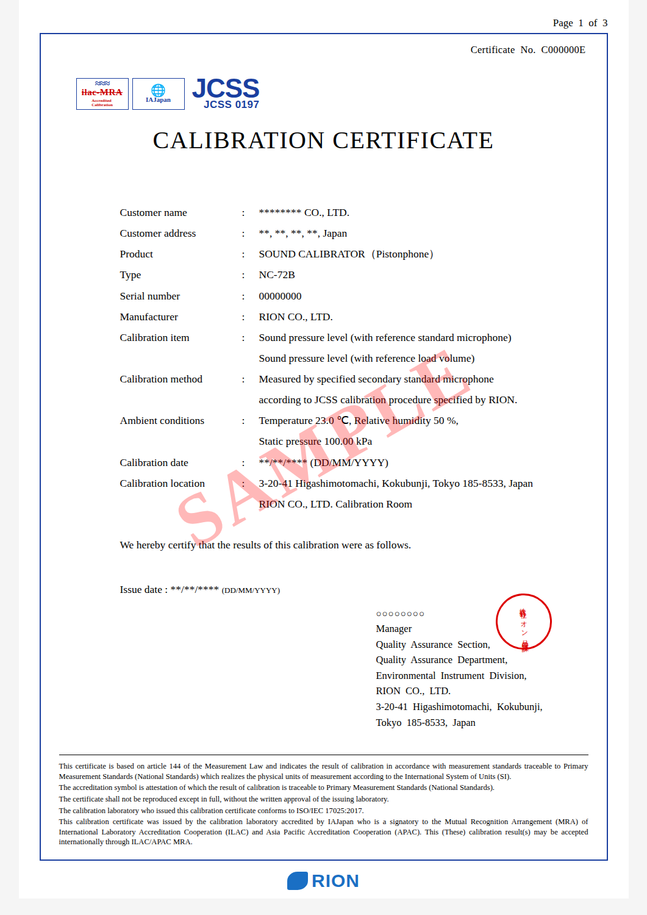Page 1 of 3
Certificate No. C000000E
≈≈≈
ilac-MRA
Accredited
Calibration
🌐
IAJapan
JCSS
JCSS 0197
CALIBRATION CERTIFICATE
| Customer name | : | ******** CO., LTD. |
| Customer address | : | **, **, **, **, Japan |
| Product | : | SOUND CALIBRATOR（Pistonphone） |
| Type | : | NC-72B |
| Serial number | : | 00000000 |
| Manufacturer | : | RION CO., LTD. |
| Calibration item | : | Sound pressure level (with reference standard microphone) Sound pressure level (with reference load volume) |
| Calibration method | : | Measured by specified secondary standard microphone according to JCSS calibration procedure specified by RION. |
| Ambient conditions | : | Temperature 23.0 ℃, Relative humidity 50 %, Static pressure 100.00 kPa |
| Calibration date | : | **/**/**** (DD/MM/YYYY) |
| Calibration location | : | 3-20-41 Higashimotomachi, Kokubunji, Tokyo 185-8533, Japan RION CO., LTD. Calibration Room |
We hereby certify that the results of this calibration were as follows.
Issue date : **/**/**** (DD/MM/YYYY)
○○○○○○○○
Manager
Quality Assurance Section,
Quality Assurance Department,
Environmental Instrument Division,
RION CO., LTD.
3-20-41 Higashimotomachi, Kokubunji,
Tokyo 185-8533, Japan
株式会社リオン品質保証課
This certificate is based on article 144 of the Measurement Law and indicates the result of calibration in accordance with measurement standards traceable to Primary Measurement Standards (National Standards) which realizes the physical units of measurement according to the International System of Units (SI).
The accreditation symbol is attestation of which the result of calibration is traceable to Primary Measurement Standards (National Standards).
The certificate shall not be reproduced except in full, without the written approval of the issuing laboratory.
The calibration laboratory who issued this calibration certificate conforms to ISO/IEC 17025:2017.
This calibration certificate was issued by the calibration laboratory accredited by IAJapan who is a signatory to the Mutual Recognition Arrangement (MRA) of International Laboratory Accreditation Cooperation (ILAC) and Asia Pacific Accreditation Cooperation (APAC). This (These) calibration result(s) may be accepted internationally through ILAC/APAC MRA.
SAMPLE
RION